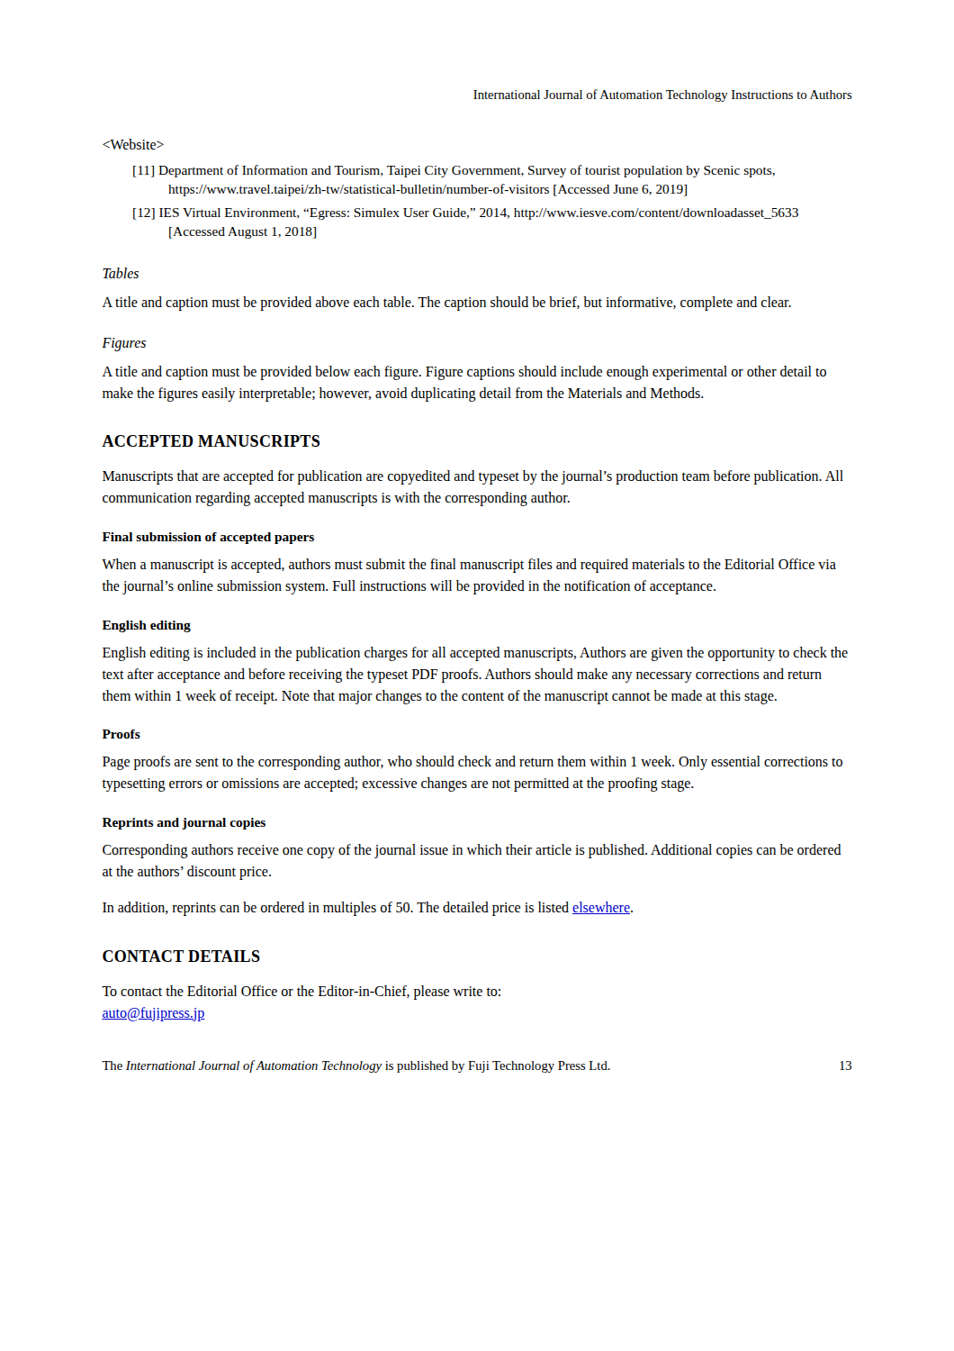International Journal of Automation Technology Instructions to Authors
<Website>
[11] Department of Information and Tourism, Taipei City Government, Survey of tourist population by Scenic spots, https://www.travel.taipei/zh-tw/statistical-bulletin/number-of-visitors [Accessed June 6, 2019]
[12] IES Virtual Environment, “Egress: Simulex User Guide,” 2014, http://www.iesve.com/content/downloadasset_5633 [Accessed August 1, 2018]
Tables
A title and caption must be provided above each table. The caption should be brief, but informative, complete and clear.
Figures
A title and caption must be provided below each figure. Figure captions should include enough experimental or other detail to make the figures easily interpretable; however, avoid duplicating detail from the Materials and Methods.
ACCEPTED MANUSCRIPTS
Manuscripts that are accepted for publication are copyedited and typeset by the journal’s production team before publication. All communication regarding accepted manuscripts is with the corresponding author.
Final submission of accepted papers
When a manuscript is accepted, authors must submit the final manuscript files and required materials to the Editorial Office via the journal’s online submission system. Full instructions will be provided in the notification of acceptance.
English editing
English editing is included in the publication charges for all accepted manuscripts, Authors are given the opportunity to check the text after acceptance and before receiving the typeset PDF proofs. Authors should make any necessary corrections and return them within 1 week of receipt. Note that major changes to the content of the manuscript cannot be made at this stage.
Proofs
Page proofs are sent to the corresponding author, who should check and return them within 1 week. Only essential corrections to typesetting errors or omissions are accepted; excessive changes are not permitted at the proofing stage.
Reprints and journal copies
Corresponding authors receive one copy of the journal issue in which their article is published. Additional copies can be ordered at the authors’ discount price.
In addition, reprints can be ordered in multiples of 50. The detailed price is listed elsewhere.
CONTACT DETAILS
To contact the Editorial Office or the Editor-in-Chief, please write to:
auto@fujipress.jp
13 The International Journal of Automation Technology is published by Fuji Technology Press Ltd.